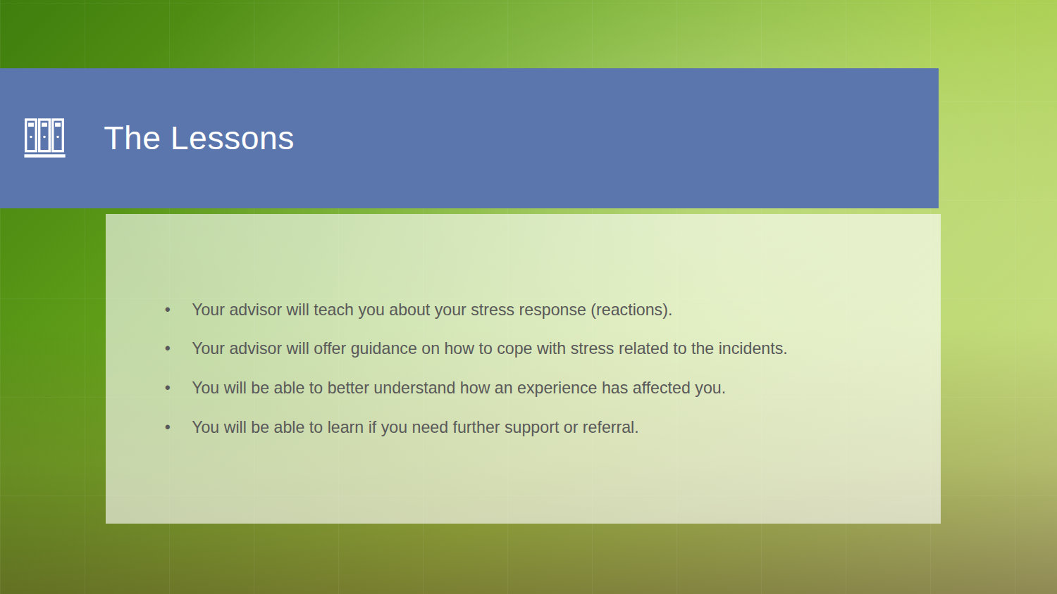The Lessons
Your advisor will teach you about your stress response (reactions).
Your advisor will offer guidance on how to cope with stress related to the incidents.
You will be able to better understand how an experience has affected you.
You will be able to learn if you need further support or referral.